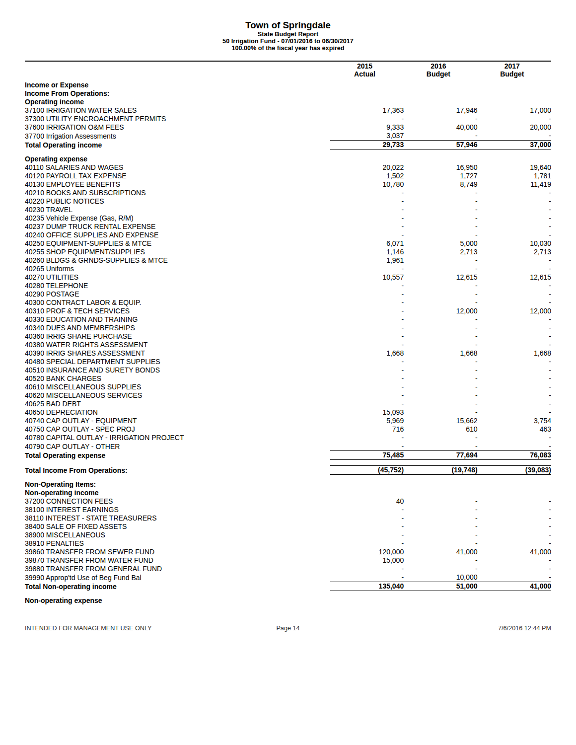Town of Springdale
State Budget Report
50 Irrigation Fund - 07/01/2016 to 06/30/2017
100.00% of the fiscal year has expired
| | 2015 Actual | 2016 Budget | 2017 Budget |
| --- | --- | --- | --- |
| Income or Expense | | | |
| Income From Operations: | | | |
| Operating income | | | |
| 37100 IRRIGATION WATER SALES | 17,363 | 17,946 | 17,000 |
| 37300 UTILITY ENCROACHMENT PERMITS | - | - | - |
| 37600 IRRIGATION O&M FEES | 9,333 | 40,000 | 20,000 |
| 37700 Irrigation Assessments | 3,037 | - | - |
| Total Operating income | 29,733 | 57,946 | 37,000 |
| Operating expense | | | |
| 40110 SALARIES AND WAGES | 20,022 | 16,950 | 19,640 |
| 40120 PAYROLL TAX EXPENSE | 1,502 | 1,727 | 1,781 |
| 40130 EMPLOYEE BENEFITS | 10,780 | 8,749 | 11,419 |
| 40210 BOOKS AND SUBSCRIPTIONS | - | - | - |
| 40220 PUBLIC NOTICES | - | - | - |
| 40230 TRAVEL | - | - | - |
| 40235 Vehicle Expense (Gas, R/M) | - | - | - |
| 40237 DUMP TRUCK RENTAL EXPENSE | - | - | - |
| 40240 OFFICE SUPPLIES AND EXPENSE | - | - | - |
| 40250 EQUIPMENT-SUPPLIES & MTCE | 6,071 | 5,000 | 10,030 |
| 40255 SHOP EQUIPMENT/SUPPLIES | 1,146 | 2,713 | 2,713 |
| 40260 BLDGS & GRNDS-SUPPLIES & MTCE | 1,961 | - | - |
| 40265 Uniforms | - | - | - |
| 40270 UTILITIES | 10,557 | 12,615 | 12,615 |
| 40280 TELEPHONE | - | - | - |
| 40290 POSTAGE | - | - | - |
| 40300 CONTRACT LABOR & EQUIP. | - | - | - |
| 40310 PROF & TECH SERVICES | - | 12,000 | 12,000 |
| 40330 EDUCATION AND TRAINING | - | - | - |
| 40340 DUES AND MEMBERSHIPS | - | - | - |
| 40360 IRRIG SHARE PURCHASE | - | - | - |
| 40380 WATER RIGHTS ASSESSMENT | - | - | - |
| 40390 IRRIG SHARES ASSESSMENT | 1,668 | 1,668 | 1,668 |
| 40480 SPECIAL DEPARTMENT SUPPLIES | - | - | - |
| 40510 INSURANCE AND SURETY BONDS | - | - | - |
| 40520 BANK CHARGES | - | - | - |
| 40610 MISCELLANEOUS SUPPLIES | - | - | - |
| 40620 MISCELLANEOUS SERVICES | - | - | - |
| 40625 BAD DEBT | - | - | - |
| 40650 DEPRECIATION | 15,093 | - | - |
| 40740 CAP OUTLAY - EQUIPMENT | 5,969 | 15,662 | 3,754 |
| 40750 CAP OUTLAY - SPEC PROJ | 716 | 610 | 463 |
| 40780 CAPITAL OUTLAY - IRRIGATION PROJECT | - | - | - |
| 40790 CAP OUTLAY - OTHER | - | - | - |
| Total Operating expense | 75,485 | 77,694 | 76,083 |
| Total Income From Operations: | (45,752) | (19,748) | (39,083) |
| Non-Operating Items: | | | |
| Non-operating income | | | |
| 37200 CONNECTION FEES | 40 | - | - |
| 38100 INTEREST EARNINGS | - | - | - |
| 38110 INTEREST - STATE TREASURERS | - | - | - |
| 38400 SALE OF FIXED ASSETS | - | - | - |
| 38900 MISCELLANEOUS | - | - | - |
| 38910 PENALTIES | - | - | - |
| 39860 TRANSFER FROM SEWER FUND | 120,000 | 41,000 | 41,000 |
| 39870 TRANSFER FROM WATER FUND | 15,000 | - | - |
| 39880 TRANSFER FROM GENERAL FUND | - | - | - |
| 39990 Approp'td Use of Beg Fund Bal | - | 10,000 | - |
| Total Non-operating income | 135,040 | 51,000 | 41,000 |
| Non-operating expense | | | |
INTENDED FOR MANAGEMENT USE ONLY
Page 14
7/6/2016 12:44 PM